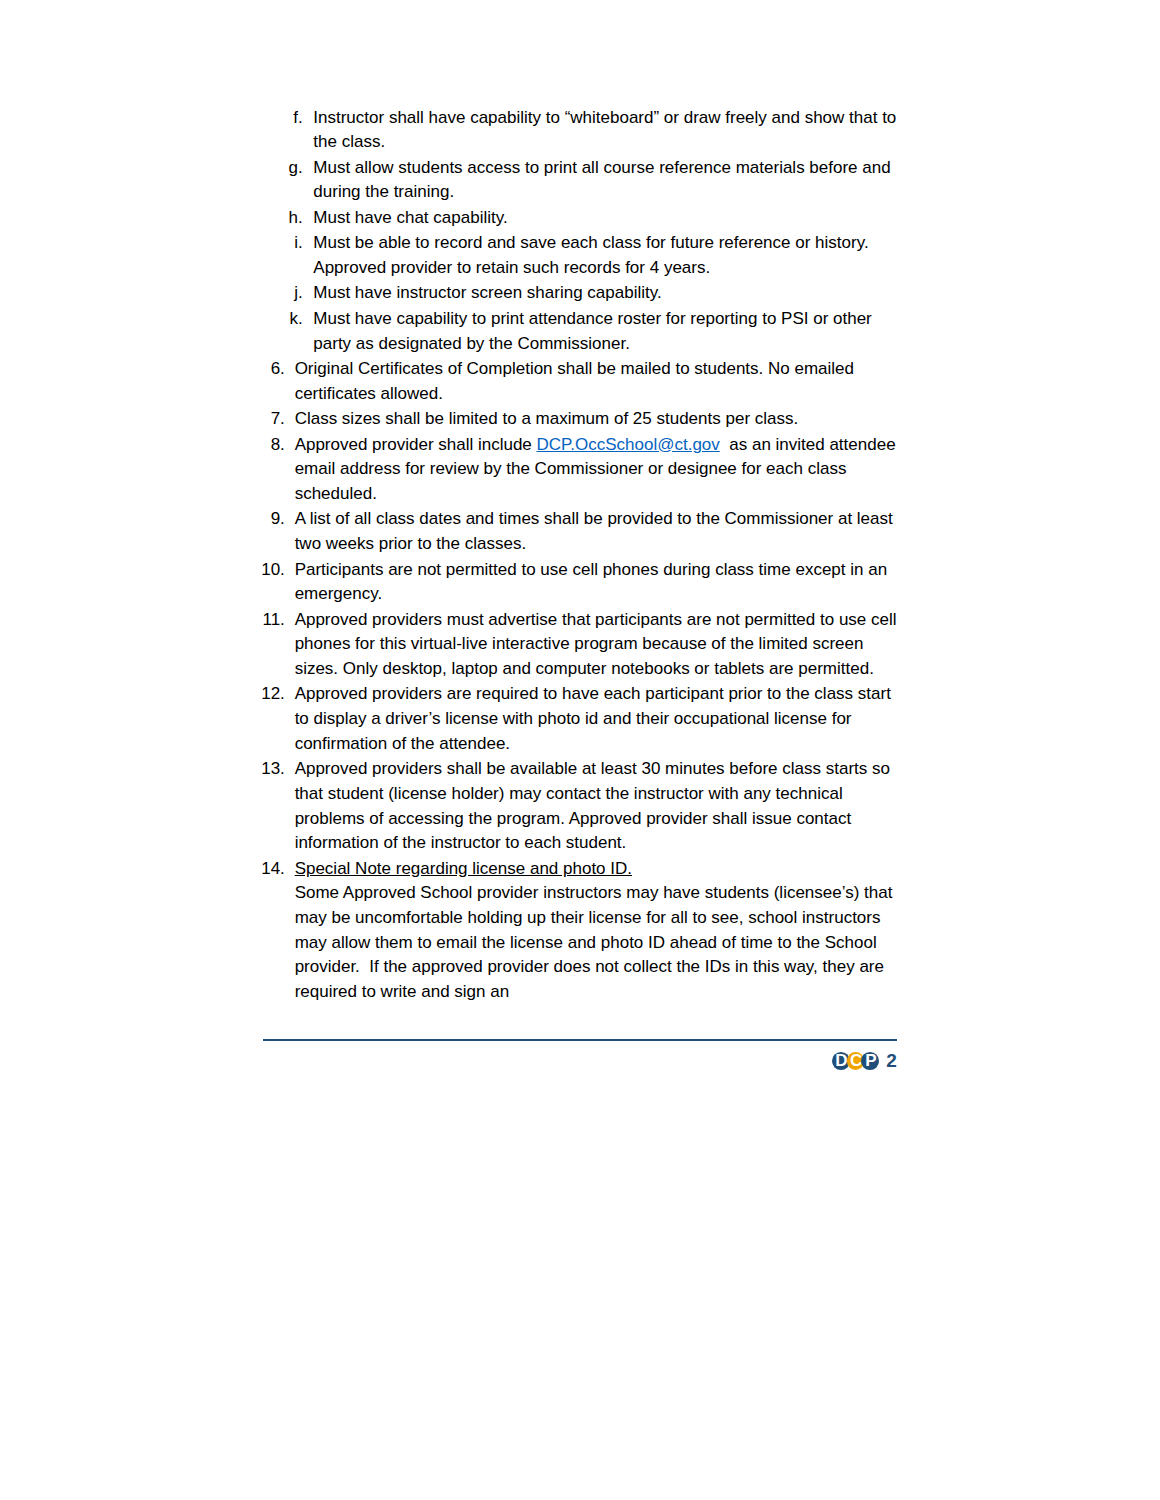Instructor shall have capability to “whiteboard” or draw freely and show that to the class.
Must allow students access to print all course reference materials before and during the training.
Must have chat capability.
Must be able to record and save each class for future reference or history. Approved provider to retain such records for 4 years.
Must have instructor screen sharing capability.
Must have capability to print attendance roster for reporting to PSI or other party as designated by the Commissioner.
Original Certificates of Completion shall be mailed to students. No emailed certificates allowed.
Class sizes shall be limited to a maximum of 25 students per class.
Approved provider shall include DCP.OccSchool@ct.gov as an invited attendee email address for review by the Commissioner or designee for each class scheduled.
A list of all class dates and times shall be provided to the Commissioner at least two weeks prior to the classes.
Participants are not permitted to use cell phones during class time except in an emergency.
Approved providers must advertise that participants are not permitted to use cell phones for this virtual-live interactive program because of the limited screen sizes. Only desktop, laptop and computer notebooks or tablets are permitted.
Approved providers are required to have each participant prior to the class start to display a driver’s license with photo id and their occupational license for confirmation of the attendee.
Approved providers shall be available at least 30 minutes before class starts so that student (license holder) may contact the instructor with any technical problems of accessing the program. Approved provider shall issue contact information of the instructor to each student.
Special Note regarding license and photo ID.
Some Approved School provider instructors may have students (licensee’s) that may be uncomfortable holding up their license for all to see, school instructors may allow them to email the license and photo ID ahead of time to the School provider. If the approved provider does not collect the IDs in this way, they are required to write and sign an
DCP
2